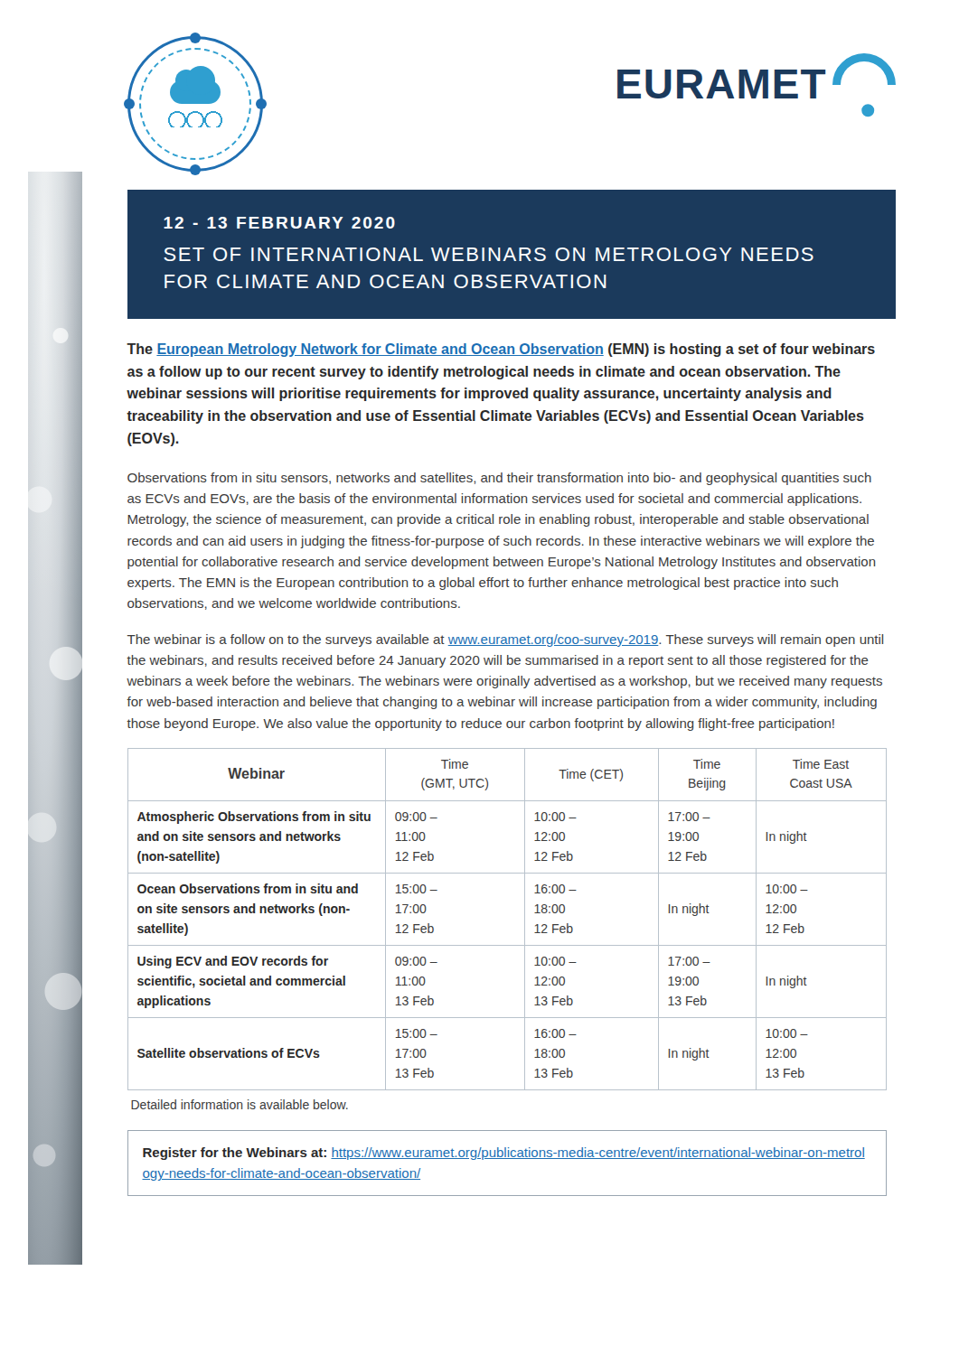EURAMET
12 - 13 February 2020
Set of International Webinars on Metrology Needs
for Climate and Ocean Observation
The European Metrology Network for Climate and Ocean Observation (EMN) is hosting a set of four webinars as a follow up to our recent survey to identify metrological needs in climate and ocean observation. The webinar sessions will prioritise requirements for improved quality assurance, uncertainty analysis and traceability in the observation and use of Essential Climate Variables (ECVs) and Essential Ocean Variables (EOVs).
Observations from in situ sensors, networks and satellites, and their transformation into bio- and geophysical quantities such as ECVs and EOVs, are the basis of the environmental information services used for societal and commercial applications. Metrology, the science of measurement, can provide a critical role in enabling robust, interoperable and stable observational records and can aid users in judging the fitness-for-purpose of such records. In these interactive webinars we will explore the potential for collaborative research and service development between Europe’s National Metrology Institutes and observation experts. The EMN is the European contribution to a global effort to further enhance metrological best practice into such observations, and we welcome worldwide contributions.
The webinar is a follow on to the surveys available at www.euramet.org/coo-survey-2019. These surveys will remain open until the webinars, and results received before 24 January 2020 will be summarised in a report sent to all those registered for the webinars a week before the webinars. The webinars were originally advertised as a workshop, but we received many requests for web-based interaction and believe that changing to a webinar will increase participation from a wider community, including those beyond Europe. We also value the opportunity to reduce our carbon footprint by allowing flight-free participation!
| Webinar | Time (GMT, UTC) | Time (CET) | Time Beijing | Time East Coast USA |
| --- | --- | --- | --- | --- |
| Atmospheric Observations from in situ and on site sensors and networks (non-satellite) | 09:00 – 11:00 12 Feb | 10:00 – 12:00 12 Feb | 17:00 – 19:00 12 Feb | In night |
| Ocean Observations from in situ and on site sensors and networks (non-satellite) | 15:00 – 17:00 12 Feb | 16:00 – 18:00 12 Feb | In night | 10:00 – 12:00 12 Feb |
| Using ECV and EOV records for scientific, societal and commercial applications | 09:00 – 11:00 13 Feb | 10:00 – 12:00 13 Feb | 17:00 – 19:00 13 Feb | In night |
| Satellite observations of ECVs | 15:00 – 17:00 13 Feb | 16:00 – 18:00 13 Feb | In night | 10:00 – 12:00 13 Feb |
Detailed information is available below.
Register for the Webinars at: https://www.euramet.org/publications-media-centre/event/international-webinar-on-metrology-needs-for-climate-and-ocean-observation/